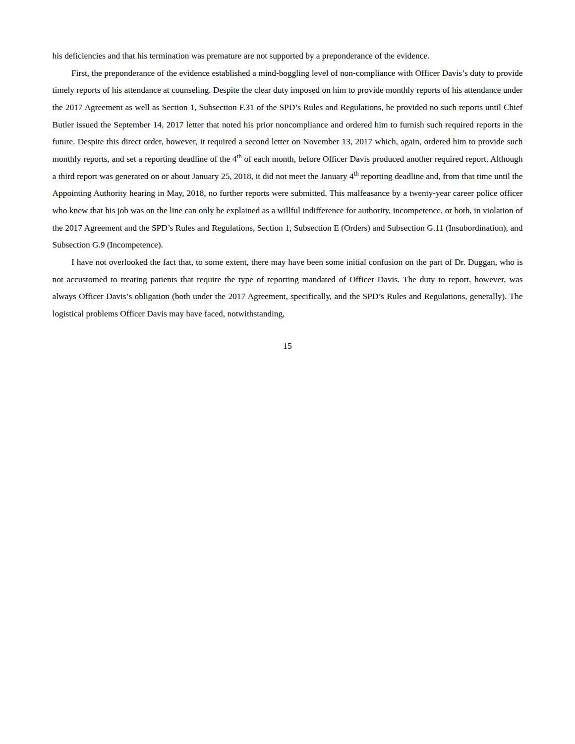his deficiencies and that his termination was premature are not supported by a preponderance of the evidence.
First, the preponderance of the evidence established a mind-boggling level of non-compliance with Officer Davis’s duty to provide timely reports of his attendance at counseling. Despite the clear duty imposed on him to provide monthly reports of his attendance under the 2017 Agreement as well as Section 1, Subsection F.31 of the SPD’s Rules and Regulations, he provided no such reports until Chief Butler issued the September 14, 2017 letter that noted his prior noncompliance and ordered him to furnish such required reports in the future. Despite this direct order, however, it required a second letter on November 13, 2017 which, again, ordered him to provide such monthly reports, and set a reporting deadline of the 4th of each month, before Officer Davis produced another required report. Although a third report was generated on or about January 25, 2018, it did not meet the January 4th reporting deadline and, from that time until the Appointing Authority hearing in May, 2018, no further reports were submitted. This malfeasance by a twenty-year career police officer who knew that his job was on the line can only be explained as a willful indifference for authority, incompetence, or both, in violation of the 2017 Agreement and the SPD’s Rules and Regulations, Section 1, Subsection E (Orders) and Subsection G.11 (Insubordination), and Subsection G.9 (Incompetence).
I have not overlooked the fact that, to some extent, there may have been some initial confusion on the part of Dr. Duggan, who is not accustomed to treating patients that require the type of reporting mandated of Officer Davis. The duty to report, however, was always Officer Davis’s obligation (both under the 2017 Agreement, specifically, and the SPD’s Rules and Regulations, generally). The logistical problems Officer Davis may have faced, notwithstanding,
15